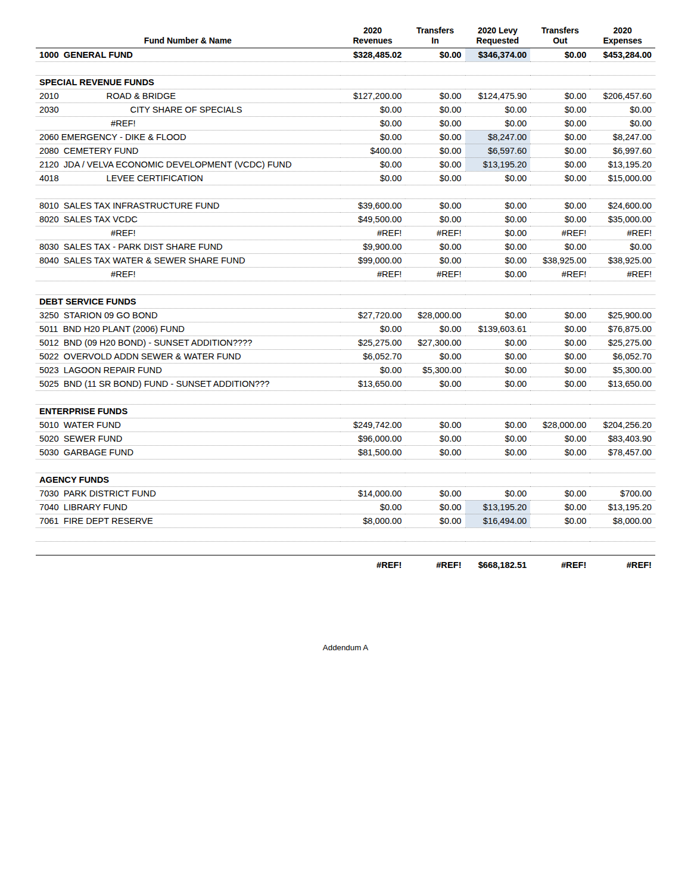| Fund Number & Name | 2020 Revenues | Transfers In | 2020 Levy Requested | Transfers Out | 2020 Expenses |
| --- | --- | --- | --- | --- | --- |
| 1000 GENERAL FUND | $328,485.02 | $0.00 | $346,374.00 | $0.00 | $453,284.00 |
| SPECIAL REVENUE FUNDS | | | | | |
| 2010 ROAD & BRIDGE | $127,200.00 | $0.00 | $124,475.90 | $0.00 | $206,457.60 |
| 2030 CITY SHARE OF SPECIALS | $0.00 | $0.00 | $0.00 | $0.00 | $0.00 |
| #REF! | $0.00 | $0.00 | $0.00 | $0.00 | $0.00 |
| 2060 EMERGENCY - DIKE & FLOOD | $0.00 | $0.00 | $8,247.00 | $0.00 | $8,247.00 |
| 2080 CEMETERY FUND | $400.00 | $0.00 | $6,597.60 | $0.00 | $6,997.60 |
| 2120 JDA / VELVA ECONOMIC DEVELOPMENT (VCDC) FUND | $0.00 | $0.00 | $13,195.20 | $0.00 | $13,195.20 |
| 4018 LEVEE CERTIFICATION | $0.00 | $0.00 | $0.00 | $0.00 | $15,000.00 |
| 8010 SALES TAX INFRASTRUCTURE FUND | $39,600.00 | $0.00 | $0.00 | $0.00 | $24,600.00 |
| 8020 SALES TAX VCDC | $49,500.00 | $0.00 | $0.00 | $0.00 | $35,000.00 |
| #REF! | #REF! | #REF! | $0.00 | #REF! | #REF! |
| 8030 SALES TAX - PARK DIST SHARE FUND | $9,900.00 | $0.00 | $0.00 | $0.00 | $0.00 |
| 8040 SALES TAX WATER & SEWER SHARE FUND | $99,000.00 | $0.00 | $0.00 | $38,925.00 | $38,925.00 |
| #REF! | #REF! | #REF! | $0.00 | #REF! | #REF! |
| DEBT SERVICE FUNDS | | | | | |
| 3250 STARION 09 GO BOND | $27,720.00 | $28,000.00 | $0.00 | $0.00 | $25,900.00 |
| 5011 BND H20 PLANT (2006) FUND | $0.00 | $0.00 | $139,603.61 | $0.00 | $76,875.00 |
| 5012 BND (09 H20 BOND) - SUNSET ADDITION???? | $25,275.00 | $27,300.00 | $0.00 | $0.00 | $25,275.00 |
| 5022 OVERVOLD ADDN SEWER & WATER FUND | $6,052.70 | $0.00 | $0.00 | $0.00 | $6,052.70 |
| 5023 LAGOON REPAIR FUND | $0.00 | $5,300.00 | $0.00 | $0.00 | $5,300.00 |
| 5025 BND (11 SR BOND) FUND - SUNSET ADDITION??? | $13,650.00 | $0.00 | $0.00 | $0.00 | $13,650.00 |
| ENTERPRISE FUNDS | | | | | |
| 5010 WATER FUND | $249,742.00 | $0.00 | $0.00 | $28,000.00 | $204,256.20 |
| 5020 SEWER FUND | $96,000.00 | $0.00 | $0.00 | $0.00 | $83,403.90 |
| 5030 GARBAGE FUND | $81,500.00 | $0.00 | $0.00 | $0.00 | $78,457.00 |
| AGENCY FUNDS | | | | | |
| 7030 PARK DISTRICT FUND | $14,000.00 | $0.00 | $0.00 | $0.00 | $700.00 |
| 7040 LIBRARY FUND | $0.00 | $0.00 | $13,195.20 | $0.00 | $13,195.20 |
| 7061 FIRE DEPT RESERVE | $8,000.00 | $0.00 | $16,494.00 | $0.00 | $8,000.00 |
| | #REF! | #REF! | $668,182.51 | #REF! | #REF! |
Addendum A